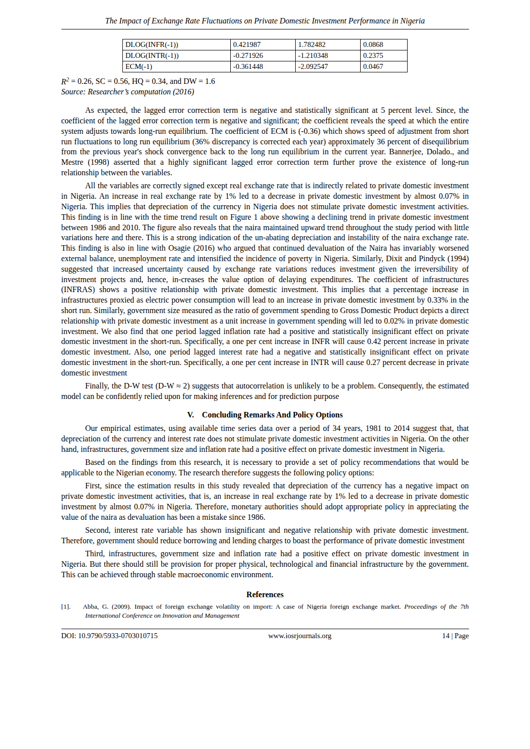The Impact of Exchange Rate Fluctuations on Private Domestic Investment Performance in Nigeria
| DLOG(INFR(-1)) | 0.421987 | 1.782482 | 0.0868 |
| DLOG(INTR(-1)) | -0.271926 | -1.210348 | 0.2375 |
| ECM(-1) | -0.361448 | -2.092547 | 0.0467 |
R2 = 0.26, SC = 0.56, HQ = 0.34, and DW = 1.6
Source: Researcher’s computation (2016)
As expected, the lagged error correction term is negative and statistically significant at 5 percent level. Since, the coefficient of the lagged error correction term is negative and significant; the coefficient reveals the speed at which the entire system adjusts towards long-run equilibrium. The coefficient of ECM is (-0.36) which shows speed of adjustment from short run fluctuations to long run equilibrium (36% discrepancy is corrected each year) approximately 36 percent of disequilibrium from the previous year's shock convergence back to the long run equilibrium in the current year. Bannerjee, Dolado., and Mestre (1998) asserted that a highly significant lagged error correction term further prove the existence of long-run relationship between the variables.
All the variables are correctly signed except real exchange rate that is indirectly related to private domestic investment in Nigeria. An increase in real exchange rate by 1% led to a decrease in private domestic investment by almost 0.07% in Nigeria. This implies that depreciation of the currency in Nigeria does not stimulate private domestic investment activities. This finding is in line with the time trend result on Figure 1 above showing a declining trend in private domestic investment between 1986 and 2010. The figure also reveals that the naira maintained upward trend throughout the study period with little variations here and there. This is a strong indication of the un-abating depreciation and instability of the naira exchange rate. This finding is also in line with Osagie (2016) who argued that continued devaluation of the Naira has invariably worsened external balance, unemployment rate and intensified the incidence of poverty in Nigeria. Similarly, Dixit and Pindyck (1994) suggested that increased uncertainty caused by exchange rate variations reduces investment given the irreversibility of investment projects and, hence, in-creases the value option of delaying expenditures. The coefficient of infrastructures (INFRAS) shows a positive relationship with private domestic investment. This implies that a percentage increase in infrastructures proxied as electric power consumption will lead to an increase in private domestic investment by 0.33% in the short run. Similarly, government size measured as the ratio of government spending to Gross Domestic Product depicts a direct relationship with private domestic investment as a unit increase in government spending will led to 0.02% in private domestic investment. We also find that one period lagged inflation rate had a positive and statistically insignificant effect on private domestic investment in the short-run. Specifically, a one per cent increase in INFR will cause 0.42 percent increase in private domestic investment. Also, one period lagged interest rate had a negative and statistically insignificant effect on private domestic investment in the short-run. Specifically, a one per cent increase in INTR will cause 0.27 percent decrease in private domestic investment
Finally, the D-W test (D-W ≈ 2) suggests that autocorrelation is unlikely to be a problem. Consequently, the estimated model can be confidently relied upon for making inferences and for prediction purpose
V. Concluding Remarks And Policy Options
Our empirical estimates, using available time series data over a period of 34 years, 1981 to 2014 suggest that, that depreciation of the currency and interest rate does not stimulate private domestic investment activities in Nigeria. On the other hand, infrastructures, government size and inflation rate had a positive effect on private domestic investment in Nigeria.
Based on the findings from this research, it is necessary to provide a set of policy recommendations that would be applicable to the Nigerian economy. The research therefore suggests the following policy options:
First, since the estimation results in this study revealed that depreciation of the currency has a negative impact on private domestic investment activities, that is, an increase in real exchange rate by 1% led to a decrease in private domestic investment by almost 0.07% in Nigeria. Therefore, monetary authorities should adopt appropriate policy in appreciating the value of the naira as devaluation has been a mistake since 1986.
Second, interest rate variable has shown insignificant and negative relationship with private domestic investment. Therefore, government should reduce borrowing and lending charges to boast the performance of private domestic investment
Third, infrastructures, government size and inflation rate had a positive effect on private domestic investment in Nigeria. But there should still be provision for proper physical, technological and financial infrastructure by the government. This can be achieved through stable macroeconomic environment.
References
[1]. Abba, G. (2009). Impact of foreign exchange volatility on import: A case of Nigeria foreign exchange market. Proceedings of the 7th International Conference on Innovation and Management
DOI: 10.9790/5933-0703010715 www.iosrjournals.org 14 | Page